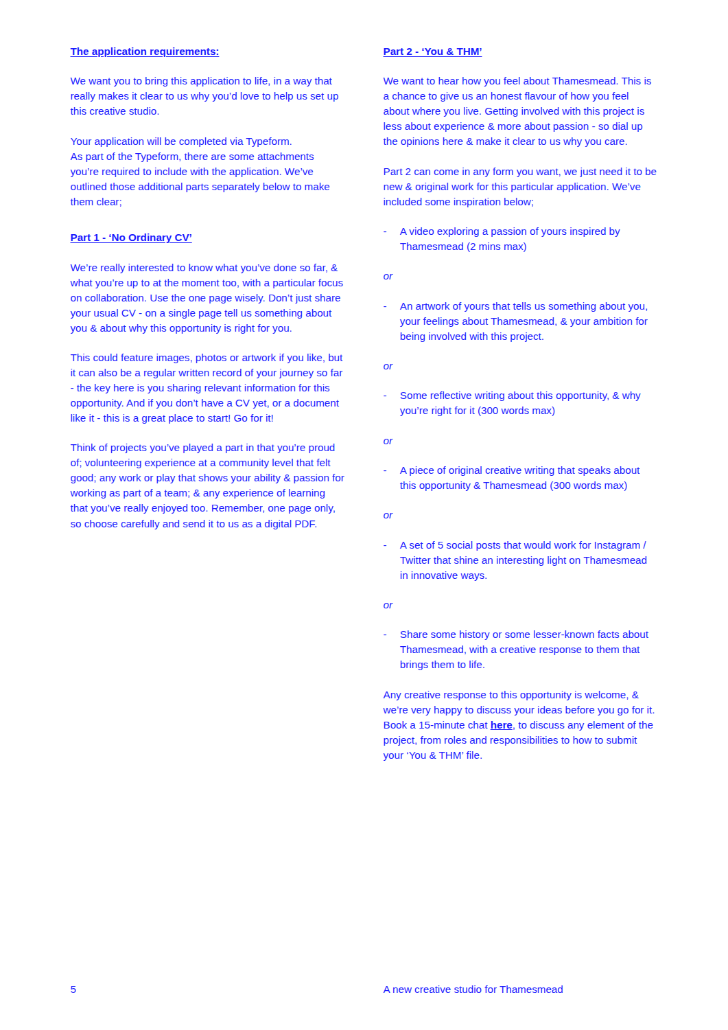The application requirements:
We want you to bring this application to life, in a way that really makes it clear to us why you’d love to help us set up this creative studio.
Your application will be completed via Typeform.
As part of the Typeform, there are some attachments you’re required to include with the application. We’ve outlined those additional parts separately below to make them clear;
Part 1 - ‘No Ordinary CV’
We’re really interested to know what you’ve done so far, & what you’re up to at the moment too, with a particular focus on collaboration. Use the one page wisely. Don’t just share your usual CV - on a single page tell us something about you & about why this opportunity is right for you.
This could feature images, photos or artwork if you like, but it can also be a regular written record of your journey so far - the key here is you sharing relevant information for this opportunity. And if you don’t have a CV yet, or a document like it - this is a great place to start! Go for it!
Think of projects you’ve played a part in that you’re proud of; volunteering experience at a community level that felt good; any work or play that shows your ability & passion for working as part of a team; & any experience of learning that you’ve really enjoyed too. Remember, one page only, so choose carefully and send it to us as a digital PDF.
Part 2 - ‘You & THM’
We want to hear how you feel about Thamesmead. This is a chance to give us an honest flavour of how you feel about where you live. Getting involved with this project is less about experience & more about passion - so dial up the opinions here & make it clear to us why you care.
Part 2 can come in any form you want, we just need it to be new & original work for this particular application. We’ve included some inspiration below;
A video exploring a passion of yours inspired by Thamesmead (2 mins max)
or
An artwork of yours that tells us something about you, your feelings about Thamesmead, & your ambition for being involved with this project.
or
Some reflective writing about this opportunity, & why you’re right for it (300 words max)
or
A piece of original creative writing that speaks about this opportunity & Thamesmead (300 words max)
or
A set of 5 social posts that would work for Instagram / Twitter that shine an interesting light on Thamesmead in innovative ways.
or
Share some history or some lesser-known facts about Thamesmead, with a creative response to them that brings them to life.
Any creative response to this opportunity is welcome, & we’re very happy to discuss your ideas before you go for it. Book a 15-minute chat here, to discuss any element of the project, from roles and responsibilities to how to submit your ‘You & THM’ file.
5
A new creative studio for Thamesmead